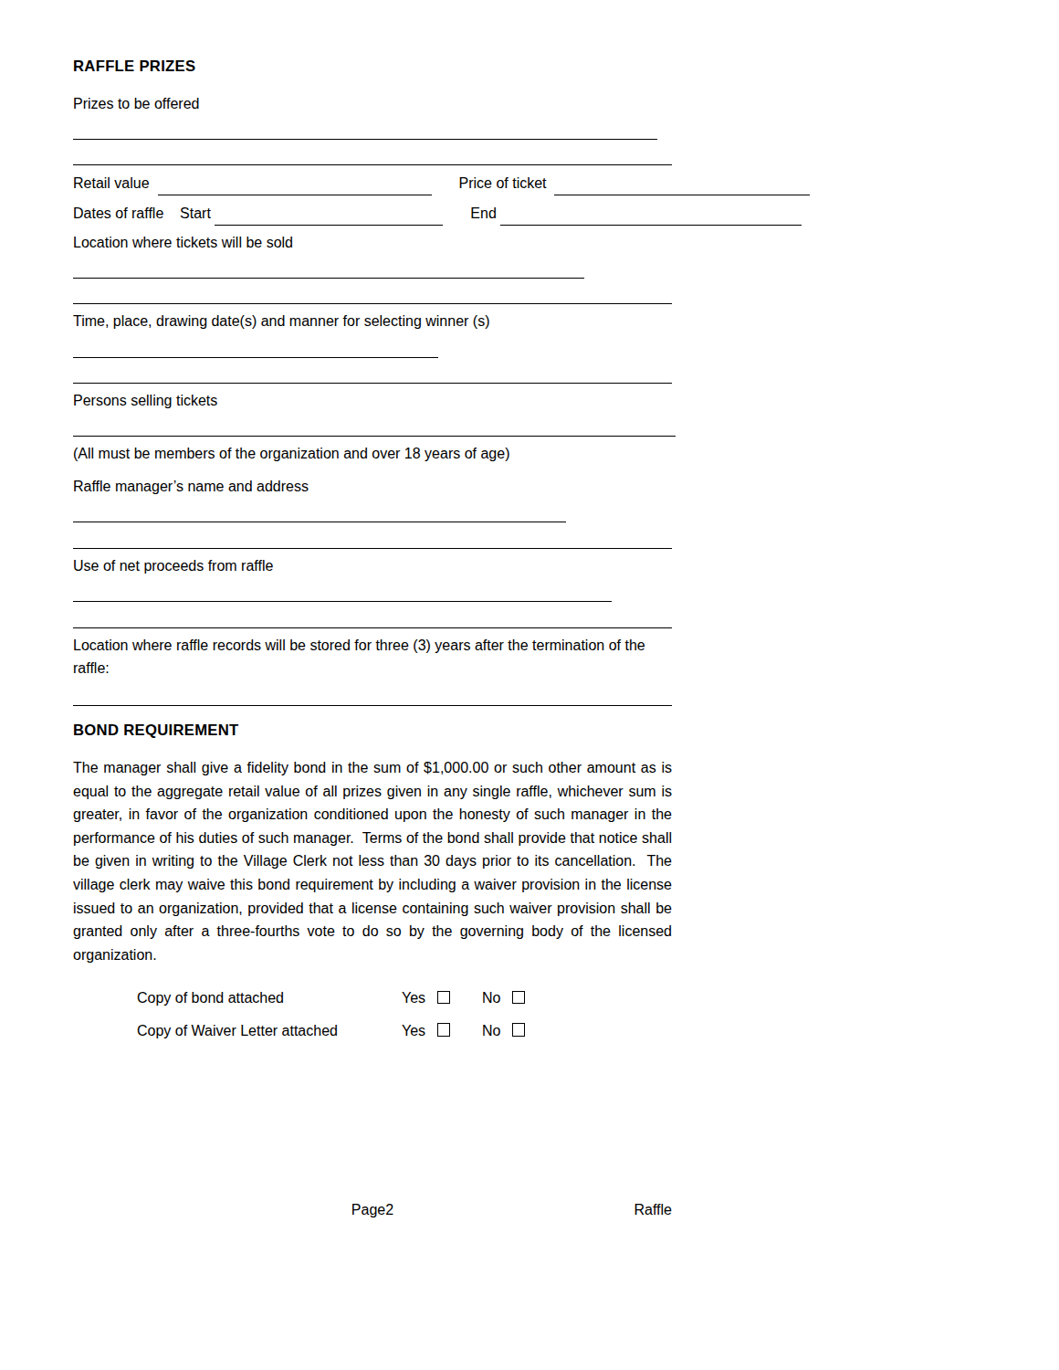RAFFLE PRIZES
Prizes to be offered
Retail value
Price of ticket
Dates of raffle Start
End
Location where tickets will be sold
Time, place, drawing date(s) and manner for selecting winner (s)
Persons selling tickets
(All must be members of the organization and over 18 years of age)
Raffle manager’s name and address
Use of net proceeds from raffle
Location where raffle records will be stored for three (3) years after the termination of the raffle:
BOND REQUIREMENT
The manager shall give a fidelity bond in the sum of $1,000.00 or such other amount as is equal to the aggregate retail value of all prizes given in any single raffle, whichever sum is greater, in favor of the organization conditioned upon the honesty of such manager in the performance of his duties of such manager. Terms of the bond shall provide that notice shall be given in writing to the Village Clerk not less than 30 days prior to its cancellation. The village clerk may waive this bond requirement by including a waiver provision in the license issued to an organization, provided that a license containing such waiver provision shall be granted only after a three-fourths vote to do so by the governing body of the licensed organization.
Copy of bond attached Yes No
Copy of Waiver Letter attached Yes No
Page2 Raffle